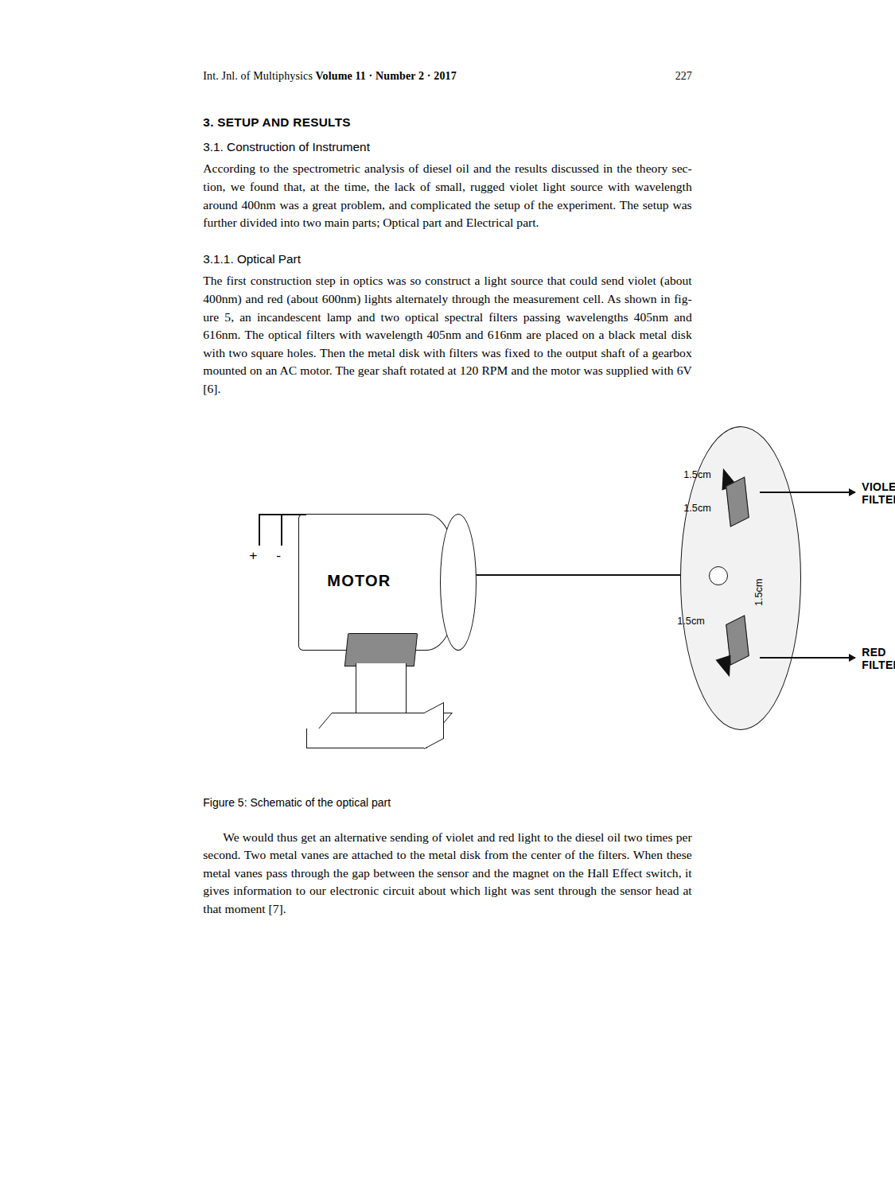Int. Jnl. of Multiphysics Volume 11 · Number 2 · 2017
227
3. SETUP AND RESULTS
3.1. Construction of Instrument
According to the spectrometric analysis of diesel oil and the results discussed in the theory section, we found that, at the time, the lack of small, rugged violet light source with wavelength around 400nm was a great problem, and complicated the setup of the experiment. The setup was further divided into two main parts; Optical part and Electrical part.
3.1.1. Optical Part
The first construction step in optics was so construct a light source that could send violet (about 400nm) and red (about 600nm) lights alternately through the measurement cell. As shown in figure 5, an incandescent lamp and two optical spectral filters passing wavelengths 405nm and 616nm. The optical filters with wavelength 405nm and 616nm are placed on a black metal disk with two square holes. Then the metal disk with filters was fixed to the output shaft of a gearbox mounted on an AC motor. The gear shaft rotated at 120 RPM and the motor was supplied with 6V [6].
MOTOR
+
-
1.5cm
1.5cm
1.5cm
1.5cm
VIOLET
FILTER
RED
FILTER
Figure 5: Schematic of the optical part
We would thus get an alternative sending of violet and red light to the diesel oil two times per second. Two metal vanes are attached to the metal disk from the center of the filters. When these metal vanes pass through the gap between the sensor and the magnet on the Hall Effect switch, it gives information to our electronic circuit about which light was sent through the sensor head at that moment [7].